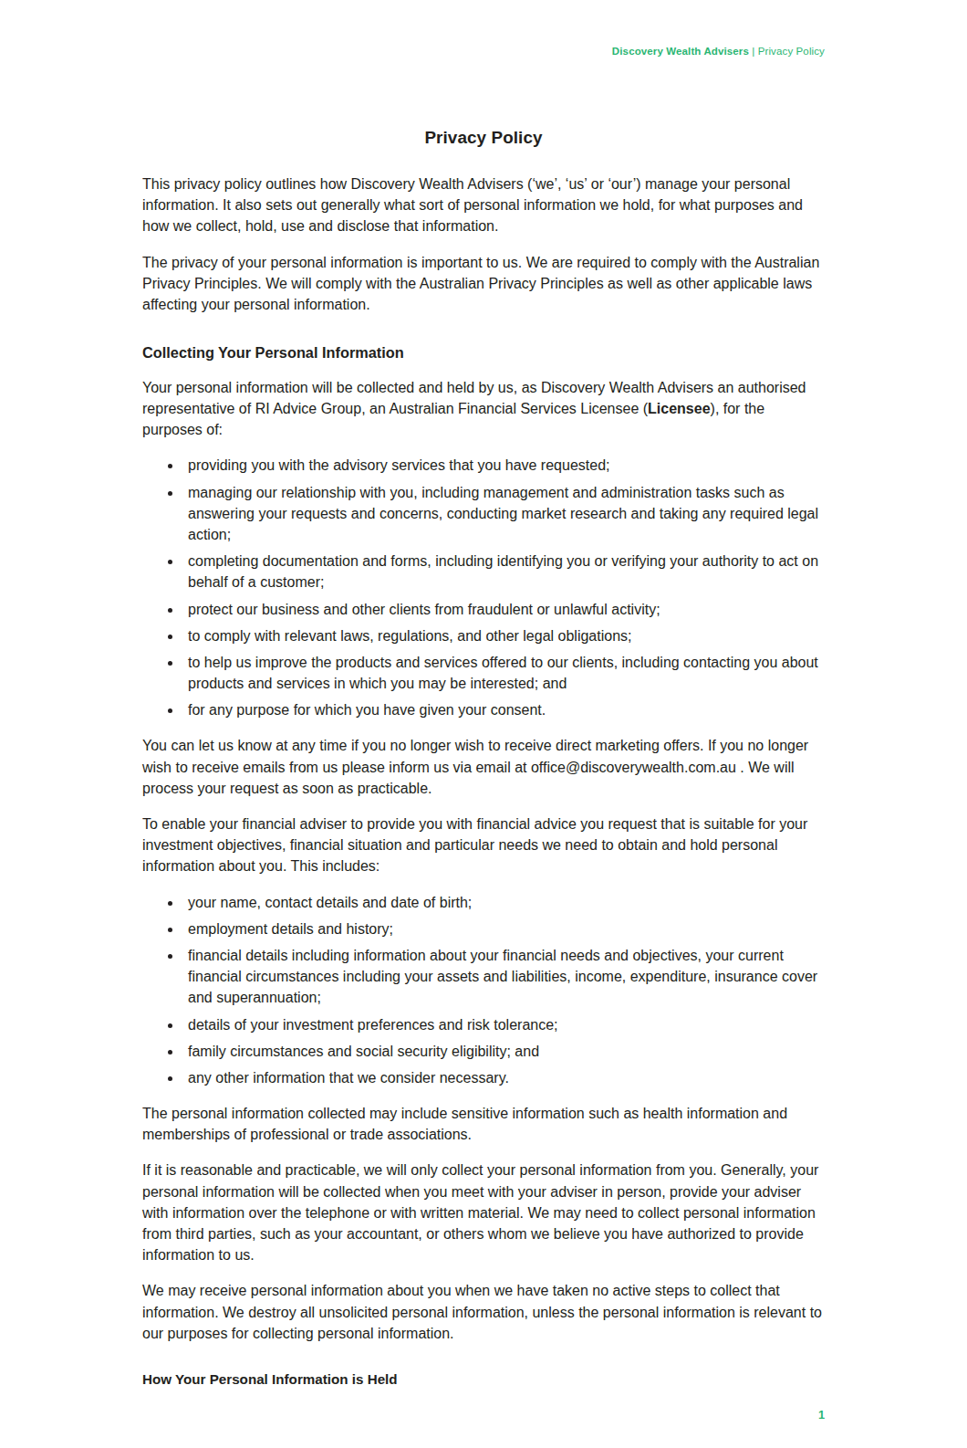Discovery Wealth Advisers | Privacy Policy
Privacy Policy
This privacy policy outlines how Discovery Wealth Advisers (‘we’, ‘us’ or ‘our’) manage your personal information. It also sets out generally what sort of personal information we hold, for what purposes and how we collect, hold, use and disclose that information.
The privacy of your personal information is important to us. We are required to comply with the Australian Privacy Principles. We will comply with the Australian Privacy Principles as well as other applicable laws affecting your personal information.
Collecting Your Personal Information
Your personal information will be collected and held by us, as Discovery Wealth Advisers an authorised representative of RI Advice Group, an Australian Financial Services Licensee (Licensee), for the purposes of:
providing you with the advisory services that you have requested;
managing our relationship with you, including management and administration tasks such as answering your requests and concerns, conducting market research and taking any required legal action;
completing documentation and forms, including identifying you or verifying your authority to act on behalf of a customer;
protect our business and other clients from fraudulent or unlawful activity;
to comply with relevant laws, regulations, and other legal obligations;
to help us improve the products and services offered to our clients, including contacting you about products and services in which you may be interested; and
for any purpose for which you have given your consent.
You can let us know at any time if you no longer wish to receive direct marketing offers. If you no longer wish to receive emails from us please inform us via email at office@discoverywealth.com.au . We will process your request as soon as practicable.
To enable your financial adviser to provide you with financial advice you request that is suitable for your investment objectives, financial situation and particular needs we need to obtain and hold personal information about you. This includes:
your name, contact details and date of birth;
employment details and history;
financial details including information about your financial needs and objectives, your current financial circumstances including your assets and liabilities, income, expenditure, insurance cover and superannuation;
details of your investment preferences and risk tolerance;
family circumstances and social security eligibility; and
any other information that we consider necessary.
The personal information collected may include sensitive information such as health information and memberships of professional or trade associations.
If it is reasonable and practicable, we will only collect your personal information from you. Generally, your personal information will be collected when you meet with your adviser in person, provide your adviser with information over the telephone or with written material. We may need to collect personal information from third parties, such as your accountant, or others whom we believe you have authorized to provide information to us.
We may receive personal information about you when we have taken no active steps to collect that information. We destroy all unsolicited personal information, unless the personal information is relevant to our purposes for collecting personal information.
How Your Personal Information is Held
1